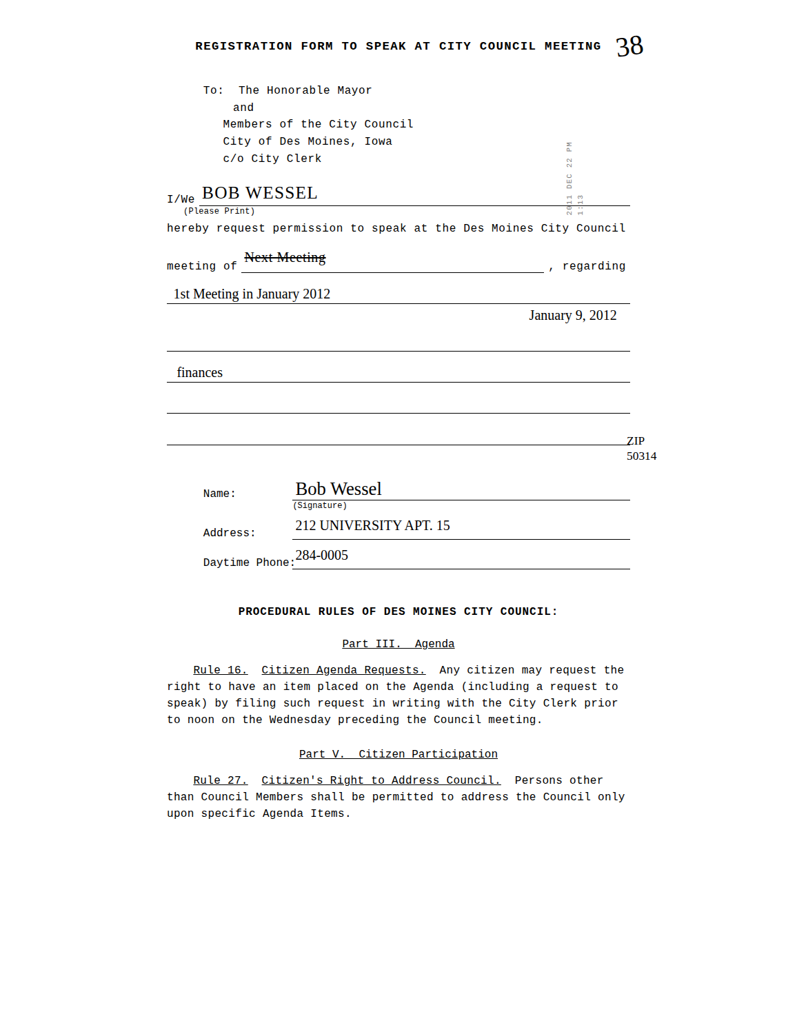38
REGISTRATION FORM TO SPEAK AT CITY COUNCIL MEETING
To: The Honorable Mayor
and
Members of the City Council
City of Des Moines, Iowa
c/o City Clerk
2011 DEC 22 PM 1:13
I/We BOB WESSEL
(Please Print)
hereby request permission to speak at the Des Moines City Council
meeting of Next Meeting , regarding
1st Meeting in January 2012 January 9, 2012
finances
Name: Bob Wessel
(Signature)
Address: 212 UNIVERSITY APT. 15
Daytime Phone: 284-0005
ZIP
50314
PROCEDURAL RULES OF DES MOINES CITY COUNCIL:
Part III. Agenda
Rule 16. Citizen Agenda Requests. Any citizen may request the right to have an item placed on the Agenda (including a request to speak) by filing such request in writing with the City Clerk prior to noon on the Wednesday preceding the Council meeting.
Part V. Citizen Participation
Rule 27. Citizen's Right to Address Council. Persons other than Council Members shall be permitted to address the Council only upon specific Agenda Items.